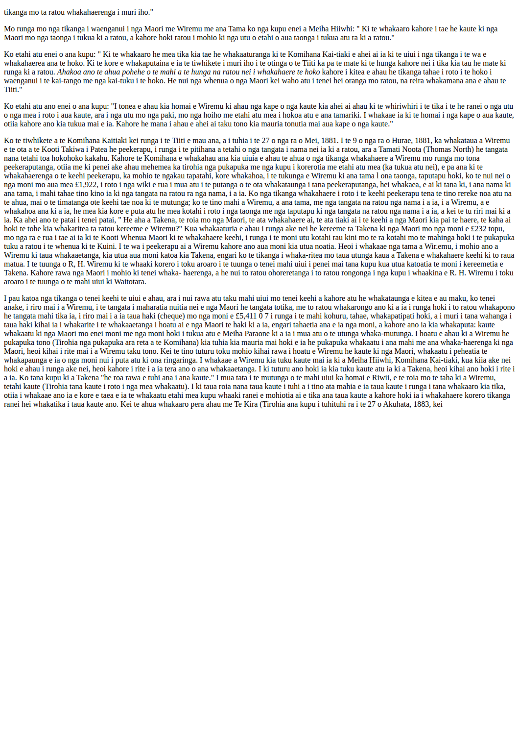tikanga mo ta ratou whakahaerenga i muri iho."
Mo runga mo nga tikanga i waenganui i nga Maori me Wiremu me ana Tama ko nga kupu enei a Meiha Hiiwhi: " Ki te whakaaro kahore i tae he kaute ki nga Maori mo nga taonga i tukua ki a ratou, a kahore hoki ratou i mohio ki nga utu o etahi o aua taonga i tukua atu ra ki a ratou."
Ko etahi atu enei o ana kupu: " Ki te whakaaro he mea tika kia tae he whakaaturanga ki te Komihana Kai-tiaki e ahei ai ia ki te uiui i nga tikanga i te wa e whakahaerea ana te hoko. Ki te kore e whakaputaina e ia te tiwhikete i muri iho i te otinga o te Tiiti ka pa te mate ki te hunga kahore nei i tika kia tau he mate ki runga ki a ratou. Ahakoa ano te ahua pohehe o te mahi a te hunga na ratou nei i whakahaere te hoko kahore i kitea e ahau he tikanga tahae i roto i te hoko i waenganui i te kai-tango me nga kai-tuku i te hoko. He nui nga whenua o nga Maori kei waho atu i tenei hei oranga mo ratou, na reira whakamana ana e ahau te Tiiti."
Ko etahi atu ano enei o ana kupu: "I tonea e ahau kia homai e Wiremu ki ahau nga kape o nga kaute kia ahei ai ahau ki te whiriwhiri i te tika i te he ranei o nga utu o nga mea i roto i aua kaute, ara i nga utu mo nga paki, mo nga hoiho me etahi atu mea i hokoa atu e ana tamariki. I whakaae ia ki te homai i nga kape o aua kaute, otiia kahore ano kia tukua mai e ia. Kahore he mana i ahau e ahei ai taku tono kia mauria tonutia mai aua kape o nga kaute."
Ko te tiwhikete a te Komihana Kaitiaki kei runga i te Tiiti e mau ana, a i tuhia i te 27 o nga ra o Mei, 1881. I te 9 o nga ra o Hurae, 1881, ka whakataua a Wiremu e te ota a te Kooti Takiwa i Patea he peekerapu, i runga i te pitihana a tetahi o nga tangata i nama nei ia ki a ratou, ara a Tamati Noota (Thomas North) he tangata nana tetahi toa hokohoko kakahu. Kahore te Komihana e whakahau ana kia uiuia e ahau te ahua o nga tikanga whakahaere a Wiremu mo runga mo tona peekeraputanga, otiia me ki penei ake ahau mehemea ka tirohia nga pukapuka me nga kupu i korerotia me etahi atu mea (ka tukua atu nei), e pa ana ki te whakahaerenga o te keehi peekerapu, ka mohio te ngakau tapatahi, kore whakahoa, i te tukunga e Wiremu ki ana tama l ona taonga, taputapu hoki, ko te nui nei o nga moni mo aua mea £1,922, i roto i nga wiki e rua i mua atu i te putanga o te ota whakataunga i tana peekeraputanga, hei whakaea, e ai ki tana ki, i ana nama ki ana tama, i mahi tahae tino kino ia ki nga tangata na ratou ra nga nama, i a ia. Ko nga tikanga whakahaere i roto i te keehi peekerapu tena te tino rereke noa atu na te ahua, mai o te timatanga ote keehi tae noa ki te mutunga; ko te tino mahi a Wiremu, a ana tama, me nga tangata na ratou nga nama i a ia, i a Wiremu, a e whakahoa ana ki a ia, he mea kia kore e puta atu he mea kotahi i roto i nga taonga me nga taputapu ki nga tangata na ratou nga nama i a ia, a kei te tu riri mai ki a ia. Ka ahei ano te patai i tenei patai, " He aha a Takena, te roia mo nga Maori, te ata whakahaere ai, te ata tiaki ai i te keehi a nga Maori kia pai te haere, te kaha ai hoki te tohe kia whakaritea ta ratou kereeme e Wiremu?" Kua whakaaturia e ahau i runga ake nei he kereeme ta Takena ki nga Maori mo nga moni e £232 topu, mo nga ra e rua i tae ai ia ki te Kooti Whenua Maori ki te whakahaere keehi, i runga i te moni utu kotahi rau kini mo te ra kotahi mo te mahinga hoki i te pukapuka tuku a ratou i te whenua ki te Kuini. I te wa i peekerapu ai a Wiremu kahore ano aua moni kia utua noatia. Heoi i whakaae nga tama a Wir.emu, i mohio ano a Wiremu ki taua whakaaetanga, kia utua aua moni katoa kia Takena, engari ko te tikanga i whaka-ritea mo taua utunga kaua a Takena e whakahaere keehi ki to raua matua. I te tuunga o R, H. Wiremu ki te whaaki korero i toku aroaro i te tuunga o tenei mahi uiui i penei mai tana kupu kua utua katoatia te moni i kereemetia e Takena. Kahore rawa nga Maori i mohio ki tenei whaka- haerenga, a he nui to ratou ohoreretanga i to ratou rongonga i nga kupu i whaakina e R. H. Wiremu i toku aroaro i te tuunga o te mahi uiui ki Waitotara.
I pau katoa nga tikanga o tenei keehi te uiui e ahau, ara i nui rawa atu taku mahi uiui mo tenei keehi a kahore atu he whakataunga e kitea e au maku, ko tenei anake, i riro mai i a Wiremu, i te tangata i maharatia nuitia nei e nga Maori he tangata totika, me to ratou whakarongo ano ki a ia i runga hoki i to ratou whakapono he tangata mahi tika ia, i riro mai i a ia taua haki (cheque) mo nga moni e £5,411 0 7 i runga i te mahi kohuru, tahae, whakapatipati hoki, a i muri i tana wahanga i taua haki kihai ia i whakarite i te whakaaetanga i hoatu ai e nga Maori te haki ki a ia, engari tahaetia ana e ia nga moni, a kahore ano ia kia whakaputa: kaute whakaatu ki nga Maori mo enei moni me nga moni hoki i tukua atu e Meiha Paraone ki a ia i mua atu o te utunga whaka-mutunga. I hoatu e ahau ki a Wiremu he pukapuka tono (Tirohia nga pukapuka ara reta a te Komihana) kia tuhia kia mauria mai hoki e ia he pukapuka whakaatu i ana mahi me ana whaka-haerenga ki nga Maori, heoi kihai i rite mai i a Wiremu taku tono. Kei te tino tuturu toku mohio kihai rawa i hoatu e Wiremu he kaute ki nga Maori, whakaatu i peheatia te whakapaunga e ia o nga moni nui i puta atu ki ona ringaringa. I whakaae a Wiremu kia tuku kaute mai ia ki a Meiha Hiiwhi, Komihana Kai-tiaki, kua kiia ake nei hoki e ahau i runga ake nei, heoi kahore i rite i a ia tera ano o ana whakaaetanga. I ki tuturu ano hoki ia kia tuku kaute atu ia ki a Takena, heoi kihai ano hoki i rite i a ia. Ko tana kupu ki a Takena "he roa rawa e tuhi ana i ana kaute." I mua tata i te mutunga o te mahi uiui ka homai e Riwii, e te roia mo te taha ki a Wiremu, tetahi kaute (Tirohia tana kaute i roto i nga mea whakaatu). I ki taua roia nana taua kaute i tuhi a i tino ata mahia e ia taua kaute i runga i tana whakaaro kia tika, otiia i whakaae ano ia e kore e taea e ia te whakaatu etahi mea kupu whaaki ranei e mohiotia ai e tika ana taua kaute a kahore hoki ia i whakahaere korero tikanga ranei hei whakatika i taua kaute ano. Kei te ahua whakaaro pera ahau me Te Kira (Tirohia ana kupu i tuhituhi ra i te 27 o Akuhata, 1883, kei